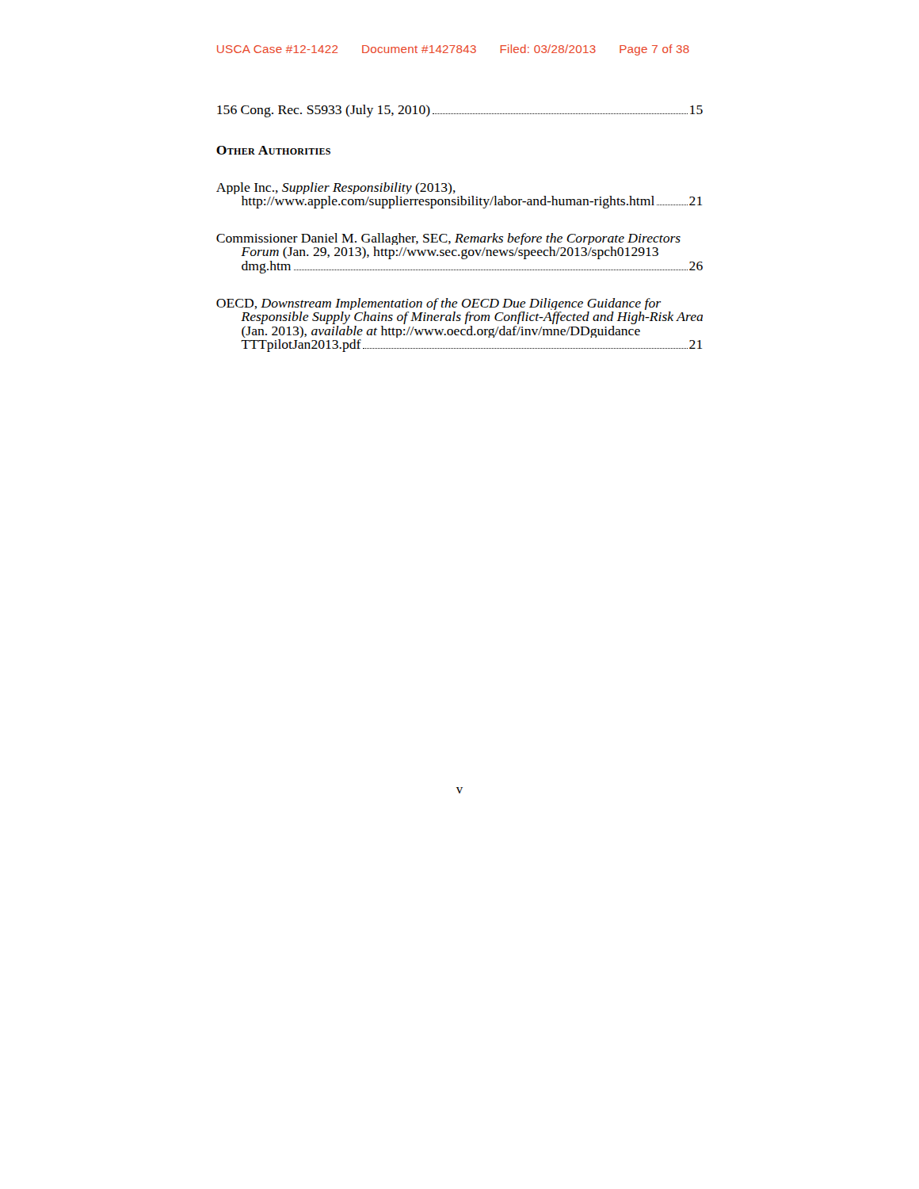USCA Case #12-1422 Document #1427843 Filed: 03/28/2013 Page 7 of 38
156 Cong. Rec. S5933 (July 15, 2010) 15
Other Authorities
Apple Inc., Supplier Responsibility (2013),
http://www.apple.com/supplierresponsibility/labor-and-human-rights.html 21
Commissioner Daniel M. Gallagher, SEC, Remarks before the Corporate Directors
Forum (Jan. 29, 2013), http://www.sec.gov/news/speech/2013/spch012913
dmg.htm 26
OECD, Downstream Implementation of the OECD Due Diligence Guidance for
Responsible Supply Chains of Minerals from Conflict-Affected and High-Risk Areas
(Jan. 2013), available at http://www.oecd.org/daf/inv/mne/DDguidance
TTTpilotJan2013.pdf 21
v